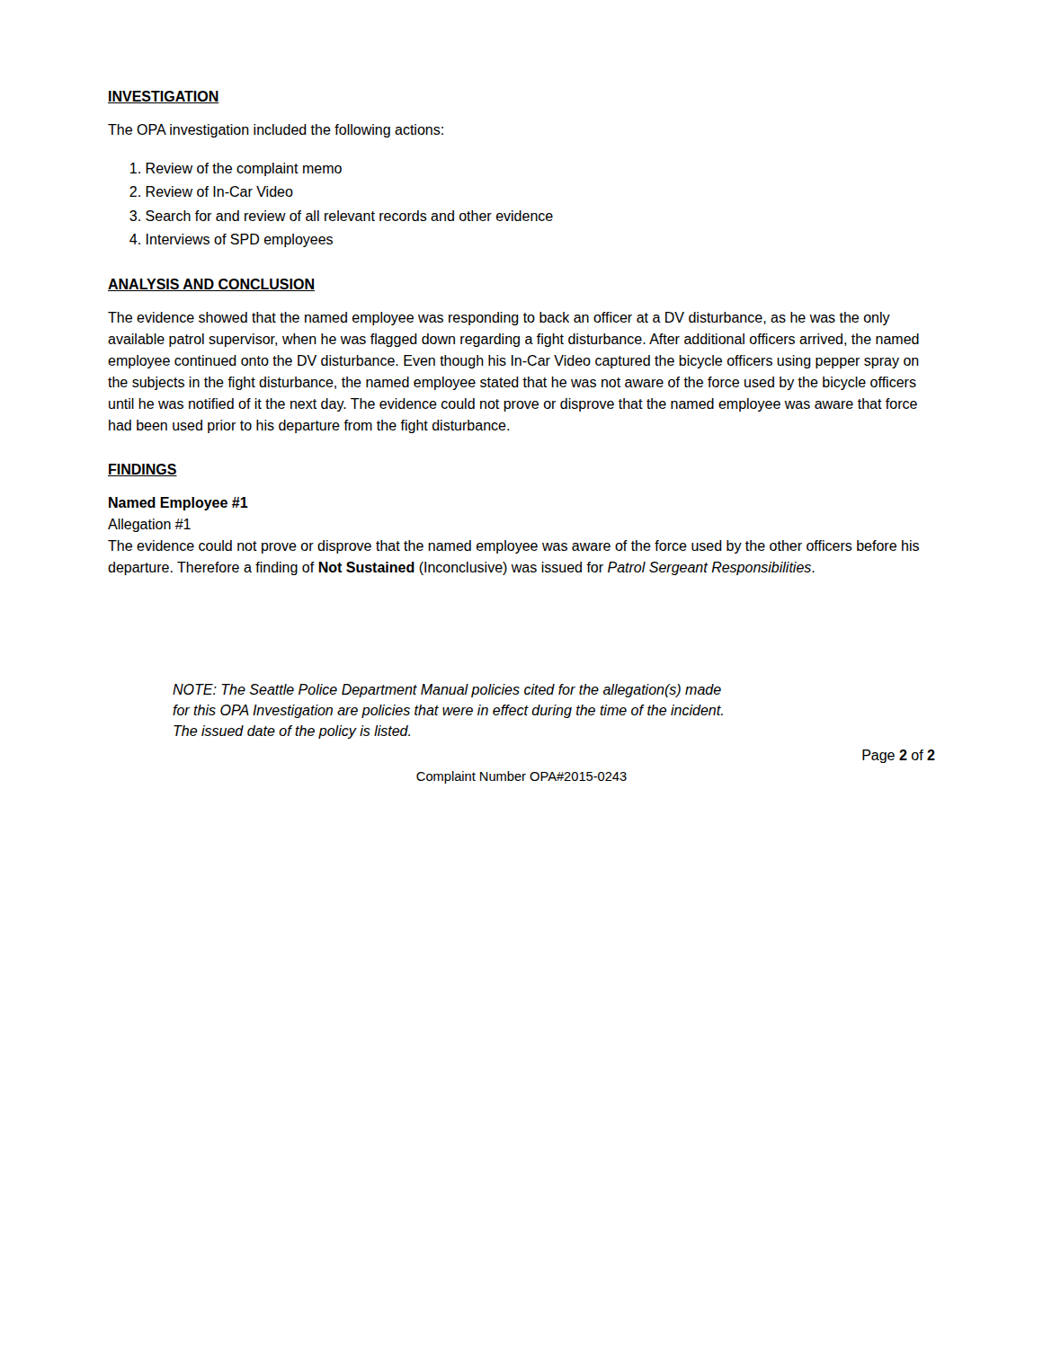INVESTIGATION
The OPA investigation included the following actions:
Review of the complaint memo
Review of In-Car Video
Search for and review of all relevant records and other evidence
Interviews of SPD employees
ANALYSIS AND CONCLUSION
The evidence showed that the named employee was responding to back an officer at a DV disturbance, as he was the only available patrol supervisor, when he was flagged down regarding a fight disturbance. After additional officers arrived, the named employee continued onto the DV disturbance. Even though his In-Car Video captured the bicycle officers using pepper spray on the subjects in the fight disturbance, the named employee stated that he was not aware of the force used by the bicycle officers until he was notified of it the next day. The evidence could not prove or disprove that the named employee was aware that force had been used prior to his departure from the fight disturbance.
FINDINGS
Named Employee #1
Allegation #1
The evidence could not prove or disprove that the named employee was aware of the force used by the other officers before his departure. Therefore a finding of Not Sustained (Inconclusive) was issued for Patrol Sergeant Responsibilities.
NOTE: The Seattle Police Department Manual policies cited for the allegation(s) made
for this OPA Investigation are policies that were in effect during the time of the incident.
The issued date of the policy is listed.
Page 2 of 2
Complaint Number OPA#2015-0243